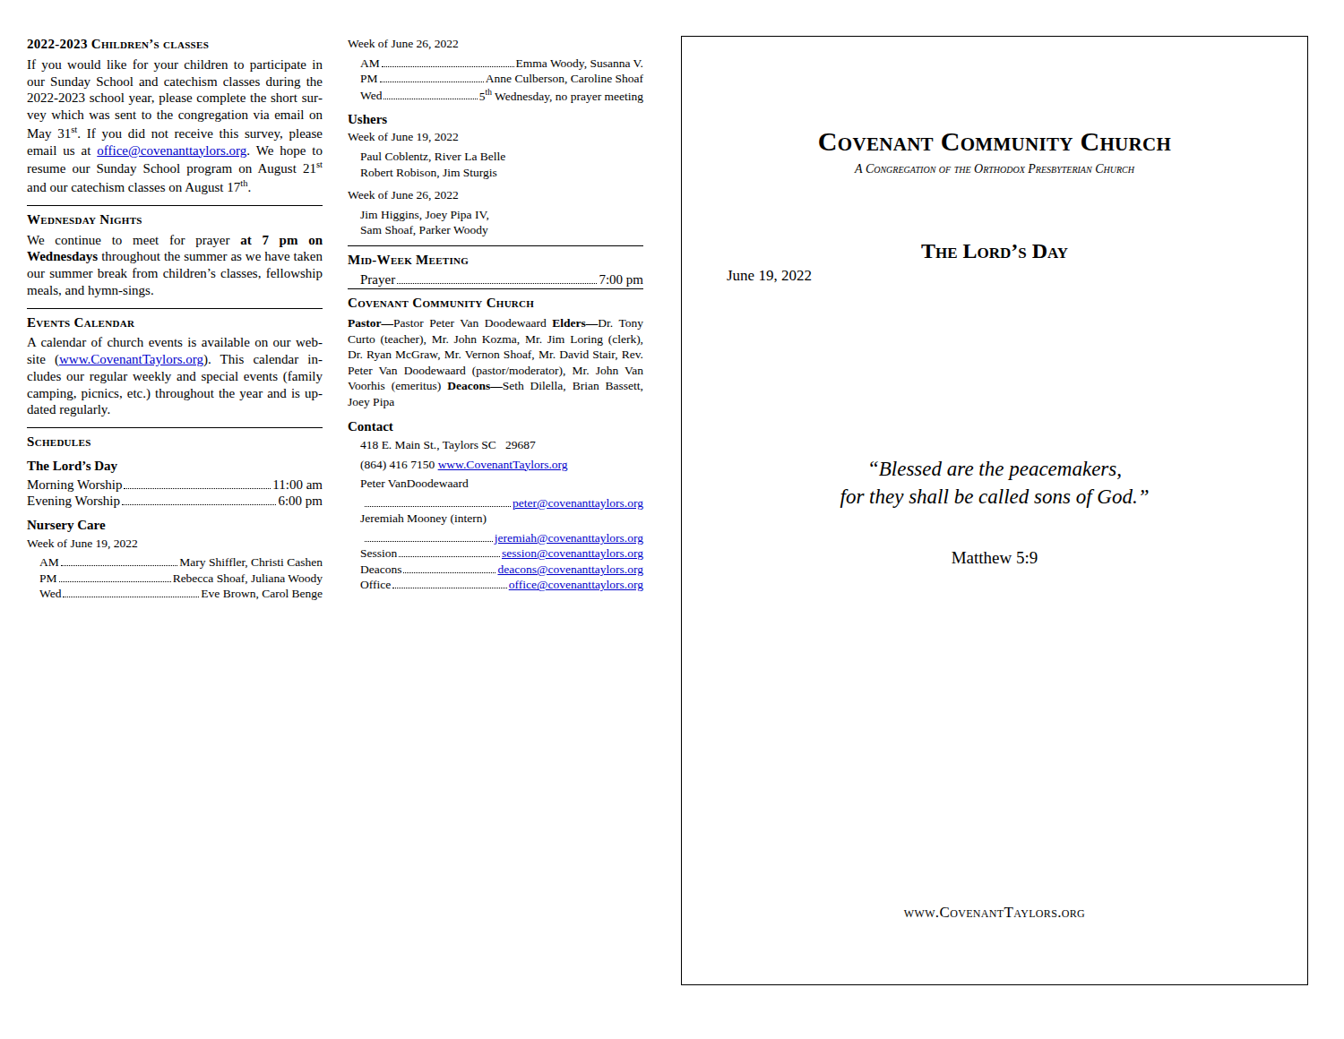2022-2023 Children’s classes
If you would like for your children to participate in our Sunday School and catechism classes during the 2022-2023 school year, please complete the short survey which was sent to the congregation via email on May 31st. If you did not receive this survey, please email us at office@covenanttaylors.org. We hope to resume our Sunday School program on August 21st and our catechism classes on August 17th.
Wednesday Nights
We continue to meet for prayer at 7 pm on Wednesdays throughout the summer as we have taken our summer break from children’s classes, fellowship meals, and hymn-sings.
Events Calendar
A calendar of church events is available on our website (www.CovenantTaylors.org). This calendar includes our regular weekly and special events (family camping, picnics, etc.) throughout the year and is updated regularly.
Schedules
The Lord’s Day
Morning Worship 11:00 am
Evening Worship 6:00 pm
Nursery Care
Week of June 19, 2022
AM Mary Shiffler, Christi Cashen
PM Rebecca Shoaf, Juliana Woody
Wed Eve Brown, Carol Benge
Week of June 26, 2022
AM Emma Woody, Susanna V.
PM Anne Culberson, Caroline Shoaf
Wed 5th Wednesday, no prayer meeting
Ushers
Week of June 19, 2022
Paul Coblentz, River La Belle
Robert Robison, Jim Sturgis
Week of June 26, 2022
Jim Higgins, Joey Pipa IV,
Sam Shoaf, Parker Woody
Mid-Week Meeting
Prayer 7:00 pm
Covenant Community Church
Pastor—Pastor Peter Van Doodewaard Elders—Dr. Tony Curto (teacher), Mr. John Kozma, Mr. Jim Loring (clerk), Dr. Ryan McGraw, Mr. Vernon Shoaf, Mr. David Stair, Rev. Peter Van Doodewaard (pastor/moderator), Mr. John Van Voorhis (emeritus) Deacons—Seth Dilella, Brian Bassett, Joey Pipa
Contact
418 E. Main St., Taylors SC 29687
(864) 416 7150 www.CovenantTaylors.org
Peter VanDoodewaard
peter@covenanttaylors.org
Jeremiah Mooney (intern)
jeremiah@covenanttaylors.org
Session session@covenanttaylors.org
Deacons deacons@covenanttaylors.org
Office office@covenanttaylors.org
Covenant Community Church
A Congregation of the Orthodox Presbyterian Church
The Lord’s Day
June 19, 2022
“Blessed are the peacemakers,
for they shall be called sons of God.”
Matthew 5:9
www.CovenantTaylors.org